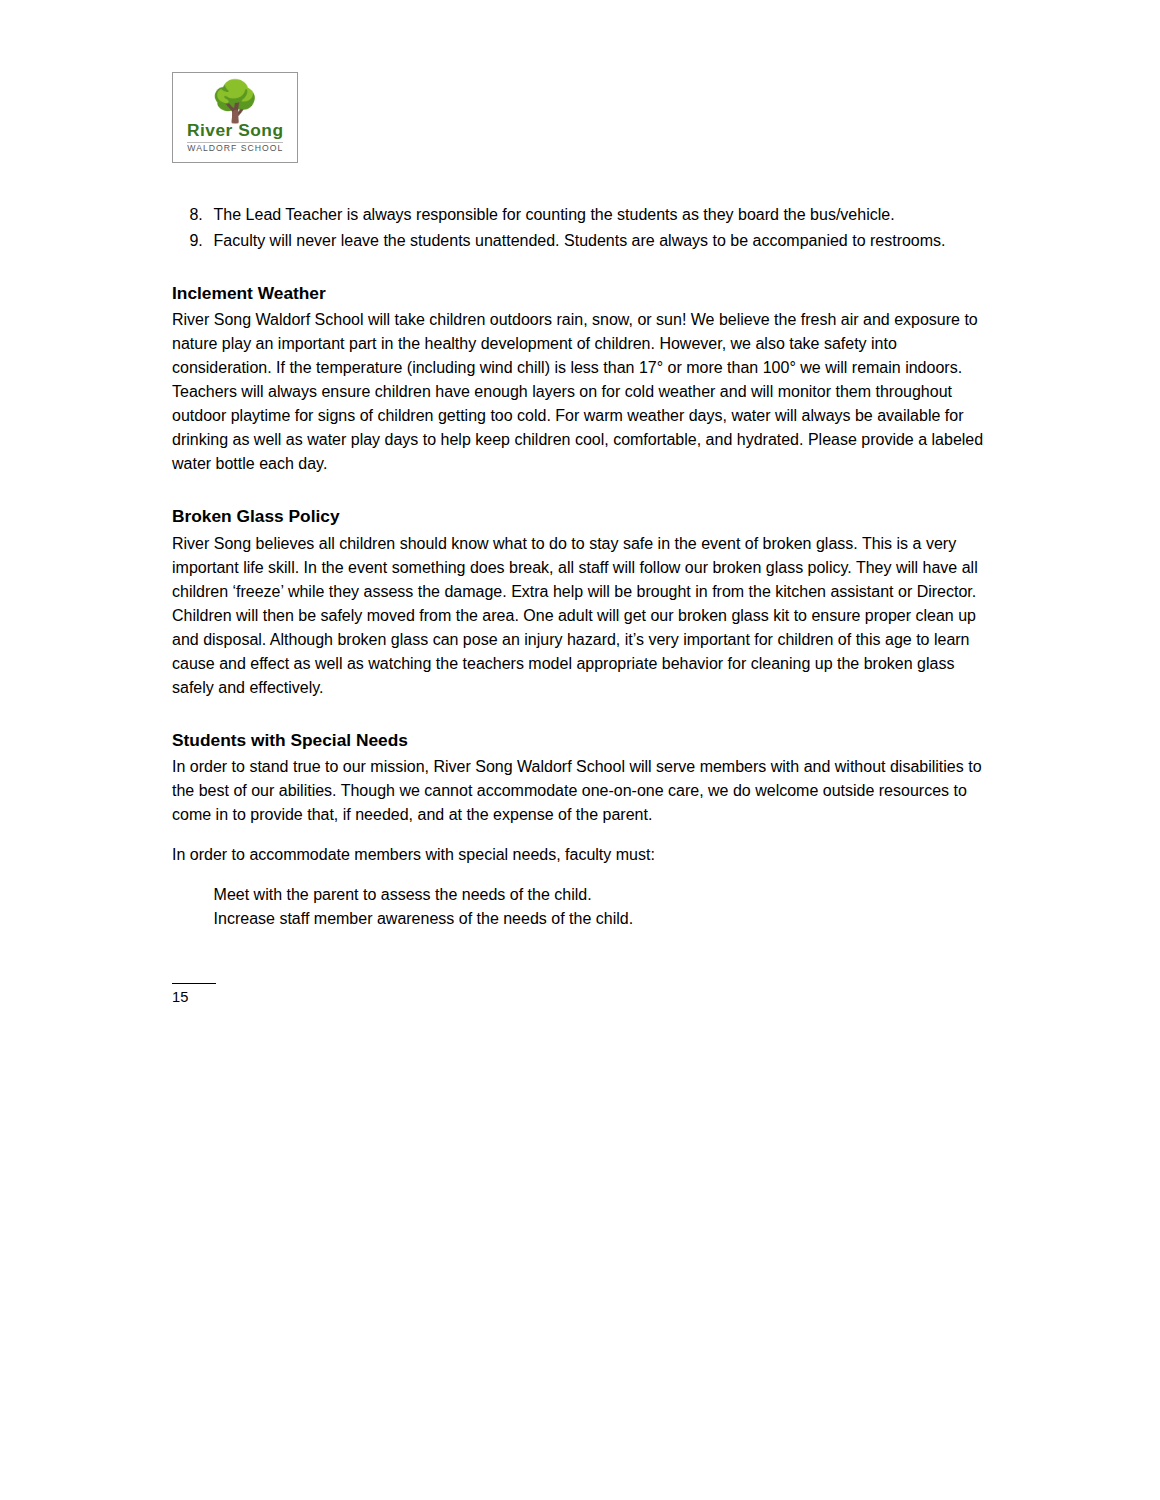🌳
River Song
WALDORF SCHOOL
The Lead Teacher is always responsible for counting the students as they board the bus/vehicle.
Faculty will never leave the students unattended. Students are always to be accompanied to restrooms.
Inclement Weather
River Song Waldorf School will take children outdoors rain, snow, or sun! We believe the fresh air and exposure to nature play an important part in the healthy development of children. However, we also take safety into consideration. If the temperature (including wind chill) is less than 17° or more than 100° we will remain indoors. Teachers will always ensure children have enough layers on for cold weather and will monitor them throughout outdoor playtime for signs of children getting too cold. For warm weather days, water will always be available for drinking as well as water play days to help keep children cool, comfortable, and hydrated. Please provide a labeled water bottle each day.
Broken Glass Policy
River Song believes all children should know what to do to stay safe in the event of broken glass. This is a very important life skill. In the event something does break, all staff will follow our broken glass policy. They will have all children ‘freeze’ while they assess the damage. Extra help will be brought in from the kitchen assistant or Director. Children will then be safely moved from the area. One adult will get our broken glass kit to ensure proper clean up and disposal. Although broken glass can pose an injury hazard, it’s very important for children of this age to learn cause and effect as well as watching the teachers model appropriate behavior for cleaning up the broken glass safely and effectively.
Students with Special Needs
In order to stand true to our mission, River Song Waldorf School will serve members with and without disabilities to the best of our abilities. Though we cannot accommodate one-on-one care, we do welcome outside resources to come in to provide that, if needed, and at the expense of the parent.
In order to accommodate members with special needs, faculty must:
Meet with the parent to assess the needs of the child.
Increase staff member awareness of the needs of the child.
15